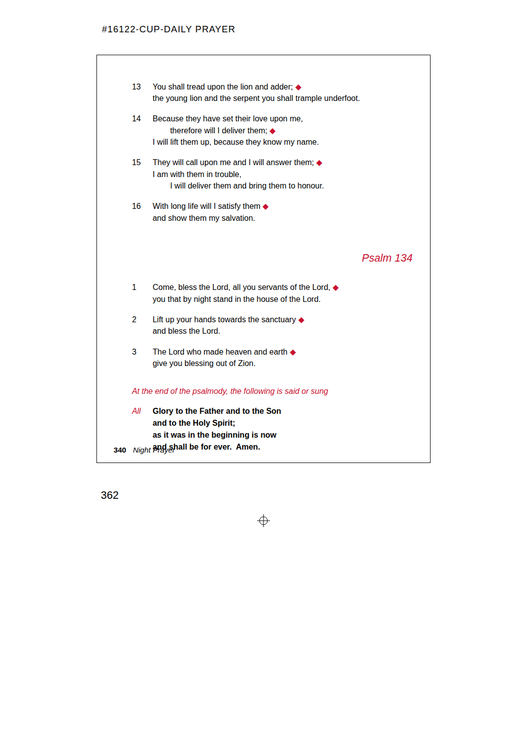#16122-CUP-DAILY PRAYER
13
You shall tread upon the lion and adder; ◆
the young lion and the serpent you shall trample underfoot.
14
Because they have set their love upon me, therefore will I deliver them; ◆ I will lift them up, because they know my name.
15
They will call upon me and I will answer them; ◆
I am with them in trouble, I will deliver them and bring them to honour.
16
With long life will I satisfy them ◆
and show them my salvation.
Psalm 134
1
Come, bless the Lord, all you servants of the Lord, ◆
you that by night stand in the house of the Lord.
2
Lift up your hands towards the sanctuary ◆
and bless the Lord.
3
The Lord who made heaven and earth ◆
give you blessing out of Zion.
At the end of the psalmody, the following is said or sung
All
Glory to the Father and to the Son
and to the Holy Spirit;
as it was in the beginning is now
and shall be for ever. Amen.
340 Night Prayer
362